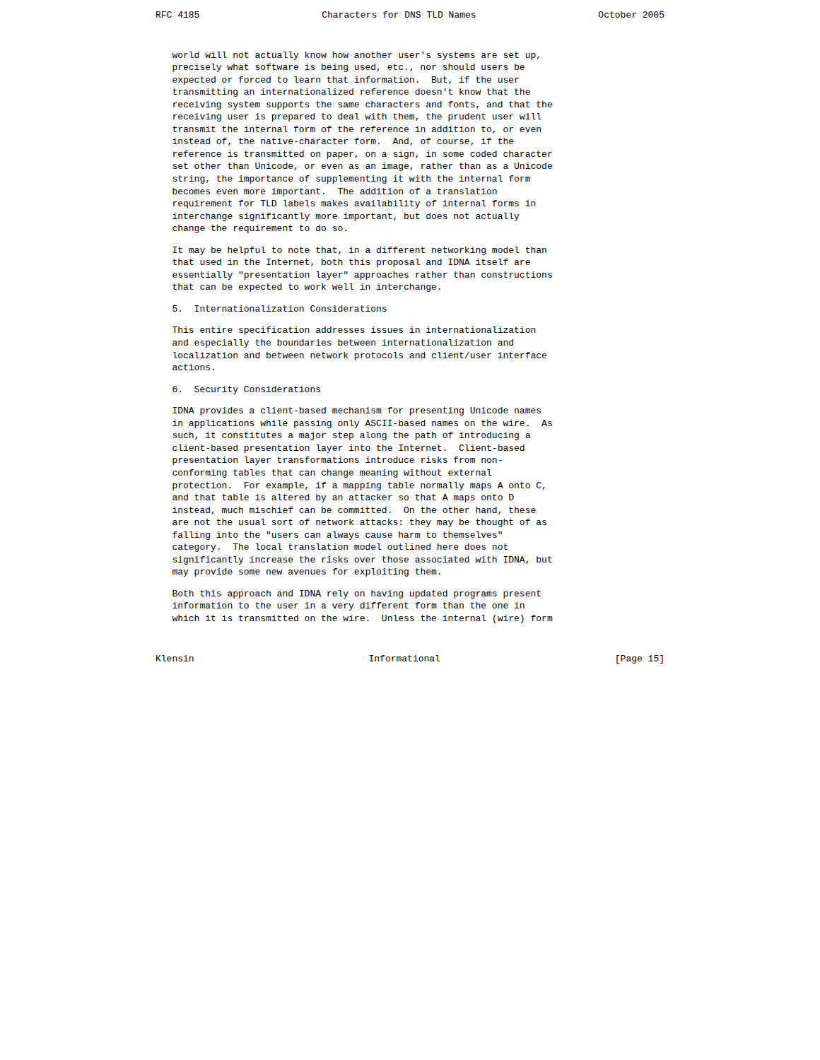RFC 4185 Characters for DNS TLD Names October 2005
world will not actually know how another user's systems are set up, precisely what software is being used, etc., nor should users be expected or forced to learn that information. But, if the user transmitting an internationalized reference doesn't know that the receiving system supports the same characters and fonts, and that the receiving user is prepared to deal with them, the prudent user will transmit the internal form of the reference in addition to, or even instead of, the native-character form. And, of course, if the reference is transmitted on paper, on a sign, in some coded character set other than Unicode, or even as an image, rather than as a Unicode string, the importance of supplementing it with the internal form becomes even more important. The addition of a translation requirement for TLD labels makes availability of internal forms in interchange significantly more important, but does not actually change the requirement to do so.
It may be helpful to note that, in a different networking model than that used in the Internet, both this proposal and IDNA itself are essentially "presentation layer" approaches rather than constructions that can be expected to work well in interchange.
5. Internationalization Considerations
This entire specification addresses issues in internationalization and especially the boundaries between internationalization and localization and between network protocols and client/user interface actions.
6. Security Considerations
IDNA provides a client-based mechanism for presenting Unicode names in applications while passing only ASCII-based names on the wire. As such, it constitutes a major step along the path of introducing a client-based presentation layer into the Internet. Client-based presentation layer transformations introduce risks from non- conforming tables that can change meaning without external protection. For example, if a mapping table normally maps A onto C, and that table is altered by an attacker so that A maps onto D instead, much mischief can be committed. On the other hand, these are not the usual sort of network attacks: they may be thought of as falling into the "users can always cause harm to themselves" category. The local translation model outlined here does not significantly increase the risks over those associated with IDNA, but may provide some new avenues for exploiting them.
Both this approach and IDNA rely on having updated programs present information to the user in a very different form than the one in which it is transmitted on the wire. Unless the internal (wire) form
Klensin Informational [Page 15]